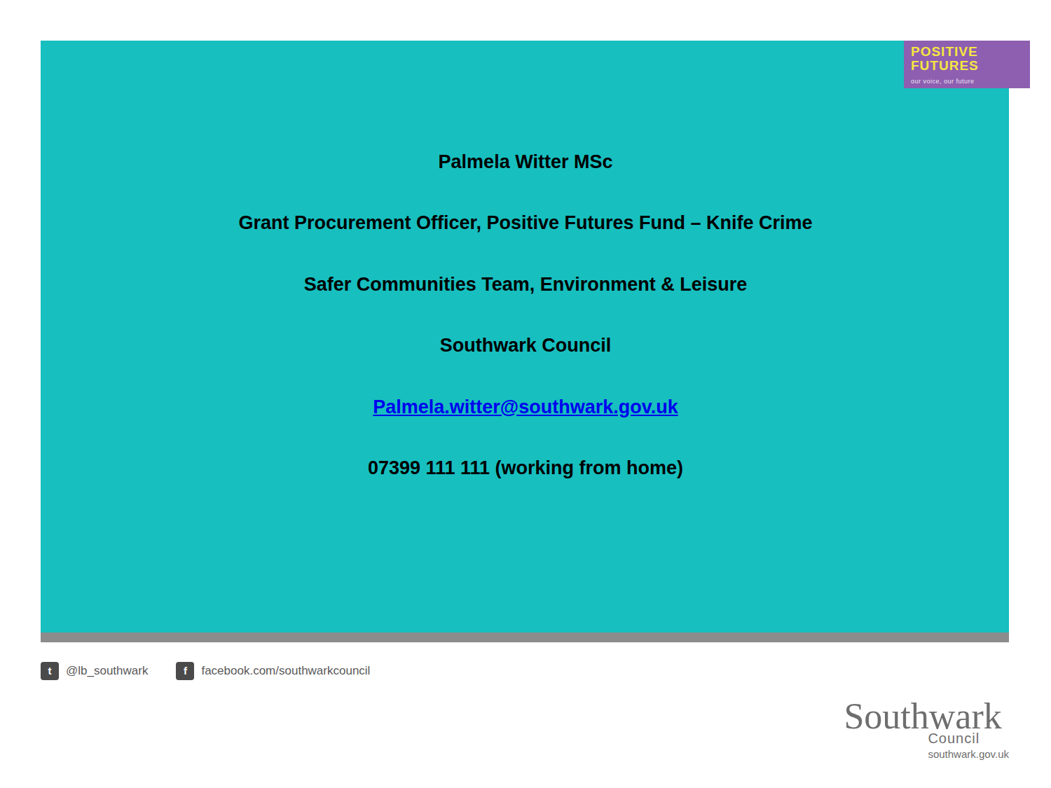POSITIVE
FUTURES our voice, our future
Palmela Witter MSc
Grant Procurement Officer, Positive Futures Fund – Knife Crime
Safer Communities Team, Environment & Leisure
Southwark Council
Palmela.witter@southwark.gov.uk
07399 111 111 (working from home)
t@lb_southwark ffacebook.com/southwarkcouncil
Southwark
Council
southwark.gov.uk